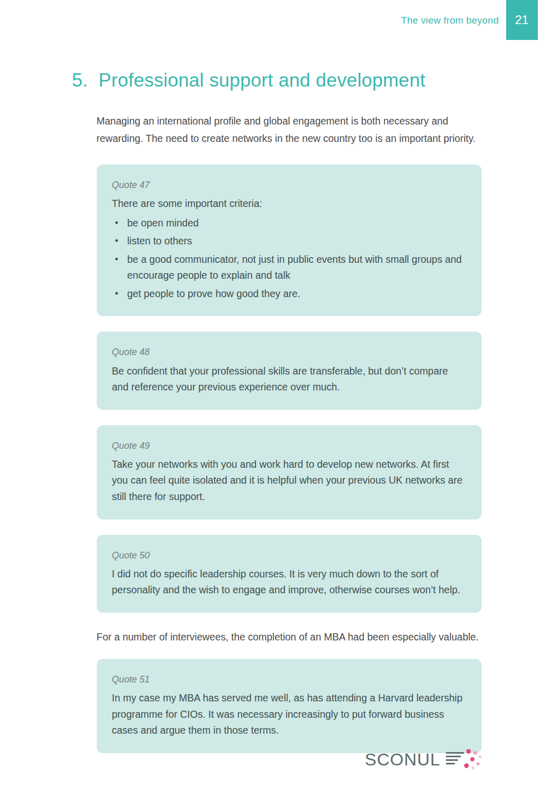The view from beyond
21
5. Professional support and development
Managing an international profile and global engagement is both necessary and rewarding. The need to create networks in the new country too is an important priority.
Quote 47
There are some important criteria:
be open minded
listen to others
be a good communicator, not just in public events but with small groups and encourage people to explain and talk
get people to prove how good they are.
Quote 48
Be confident that your professional skills are transferable, but don’t compare and reference your previous experience over much.
Quote 49
Take your networks with you and work hard to develop new networks. At first you can feel quite isolated and it is helpful when your previous UK networks are still there for support.
Quote 50
I did not do specific leadership courses. It is very much down to the sort of personality and the wish to engage and improve, otherwise courses won’t help.
For a number of interviewees, the completion of an MBA had been especially valuable.
Quote 51
In my case my MBA has served me well, as has attending a Harvard leadership programme for CIOs. It was necessary increasingly to put forward business cases and argue them in those terms.
SCONUL